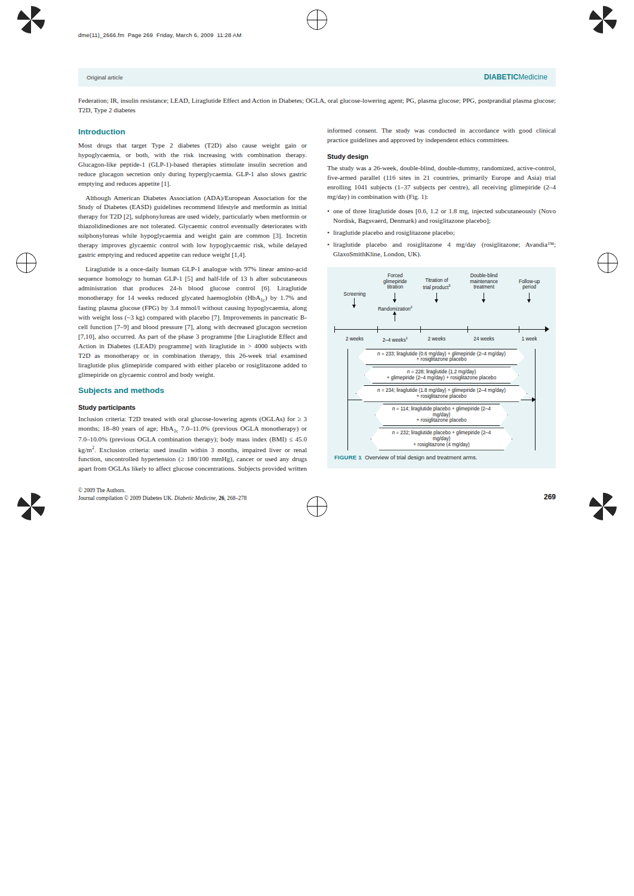dme(11)_2666.fm Page 269 Friday, March 6, 2009 11:28 AM
Original article
DIABETICMedicine
Federation; IR, insulin resistance; LEAD, Liraglutide Effect and Action in Diabetes; OGLA, oral glucose-lowering agent; PG, plasma glucose; PPG, postprandial plasma glucose; T2D, Type 2 diabetes
Introduction
Most drugs that target Type 2 diabetes (T2D) also cause weight gain or hypoglycaemia, or both, with the risk increasing with combination therapy. Glucagon-like peptide-1 (GLP-1)-based therapies stimulate insulin secretion and reduce glucagon secretion only during hyperglycaemia. GLP-1 also slows gastric emptying and reduces appetite [1].
Although American Diabetes Association (ADA)/European Association for the Study of Diabetes (EASD) guidelines recommend lifestyle and metformin as initial therapy for T2D [2], sulphonylureas are used widely, particularly when metformin or thiazolidinediones are not tolerated. Glycaemic control eventually deteriorates with sulphonylureas while hypoglycaemia and weight gain are common [3]. Incretin therapy improves glycaemic control with low hypoglycaemic risk, while delayed gastric emptying and reduced appetite can reduce weight [1,4].
Liraglutide is a once-daily human GLP-1 analogue with 97% linear amino-acid sequence homology to human GLP-1 [5] and half-life of 13 h after subcutaneous administration that produces 24-h blood glucose control [6]. Liraglutide monotherapy for 14 weeks reduced glycated haemoglobin (HbA1c) by 1.7% and fasting plasma glucose (FPG) by 3.4 mmol/l without causing hypoglycaemia, along with weight loss (~3 kg) compared with placebo [7]. Improvements in pancreatic B-cell function [7–9] and blood pressure [7], along with decreased glucagon secretion [7,10], also occurred. As part of the phase 3 programme [the Liraglutide Effect and Action in Diabetes (LEAD) programme] with liraglutide in > 4000 subjects with T2D as monotherapy or in combination therapy, this 26-week trial examined liraglutide plus glimepiride compared with either placebo or rosiglitazone added to glimepiride on glycaemic control and body weight.
Subjects and methods
Study participants
Inclusion criteria: T2D treated with oral glucose-lowering agents (OGLAs) for ≥ 3 months; 18–80 years of age; HbA1c 7.0–11.0% (previous OGLA monotherapy) or 7.0–10.0% (previous OGLA combination therapy); body mass index (BMI) ≤ 45.0 kg/m2. Exclusion criteria: used insulin within 3 months, impaired liver or renal function, uncontrolled hypertension (≥ 180/100 mmHg), cancer or used any drugs apart from OGLAs likely to affect glucose concentrations. Subjects provided written informed consent. The study was conducted in accordance with good clinical practice guidelines and approved by independent ethics committees.
Study design
The study was a 26-week, double-blind, double-dummy, randomized, active-control, five-armed parallel (116 sites in 21 countries, primarily Europe and Asia) trial enrolling 1041 subjects (1–37 subjects per centre), all receiving glimepiride (2–4 mg/day) in combination with (Fig. 1):
one of three liraglutide doses [0.6, 1.2 or 1.8 mg, injected subcutaneously (Novo Nordisk, Bagsvaerd, Denmark) and rosiglitazone placebo];
liraglutide placebo and rosiglitazone placebo;
liraglutide placebo and rosiglitazone 4 mg/day (rosiglitazone; Avandia™; GlaxoSmithKline, London, UK).
Forced
glimepiride
titration
Titration of
trial product3
Double-blind
maintenance
treatment
Follow-up
period
Screening
Randomization2
2 weeks
2–4 weeks1
2 weeks
24 weeks
1 week
n = 233; liraglutide (0.6 mg/day) + glimepiride (2–4 mg/day)
+ rosiglitazone placebo
n = 228; liraglutide (1.2 mg/day)
+ glimepiride (2–4 mg/day) + rosiglitazone placebo
n = 234; liraglutide (1.8 mg/day) + glimepiride (2–4 mg/day)
+ rosiglitazone placebo
n = 114; liraglutide placebo + glimepiride (2–4 mg/day)
+ rosiglitazone placebo
n = 232; liraglutide placebo + glimepiride (2–4 mg/day)
+ rosiglitazone (4 mg/day)
FIGURE 1 Overview of trial design and treatment arms.
© 2009 The Authors.
Journal compilation © 2009 Diabetes UK. Diabetic Medicine, 26, 268–278
269